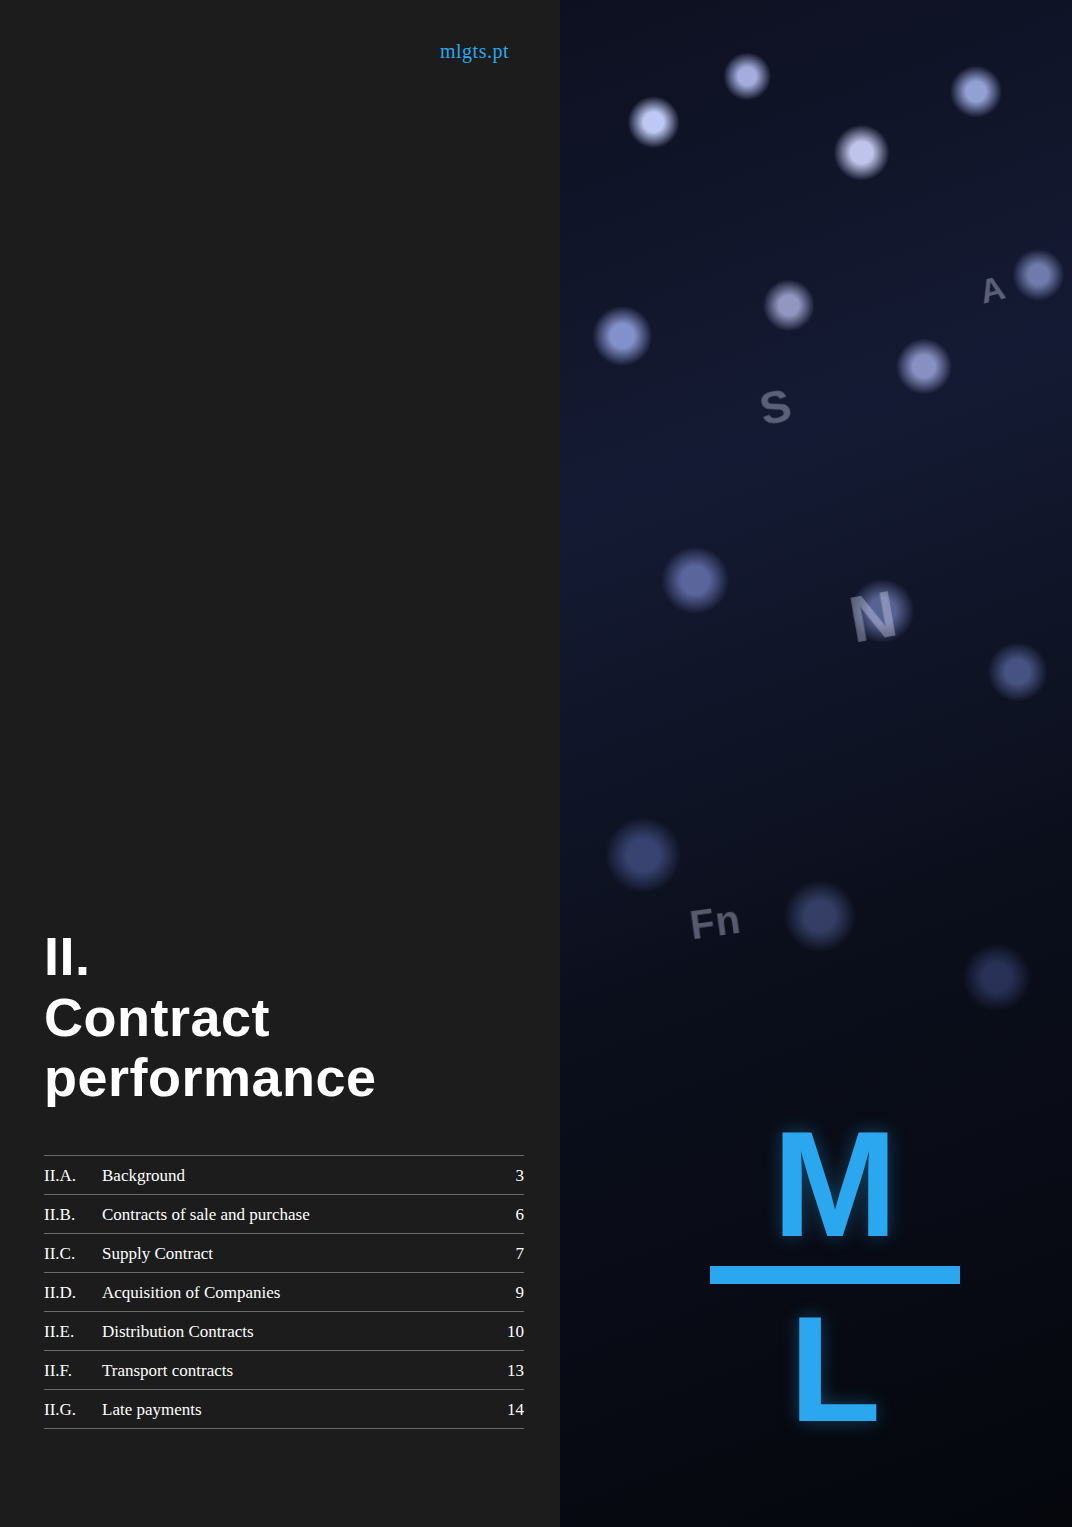A S N Fn
M L
mlgts.pt
II.
Contract
performance
II.A. Background 3
II.B. Contracts of sale and purchase 6
II.C. Supply Contract 7
II.D. Acquisition of Companies 9
II.E. Distribution Contracts 10
II.F. Transport contracts 13
II.G. Late payments 14